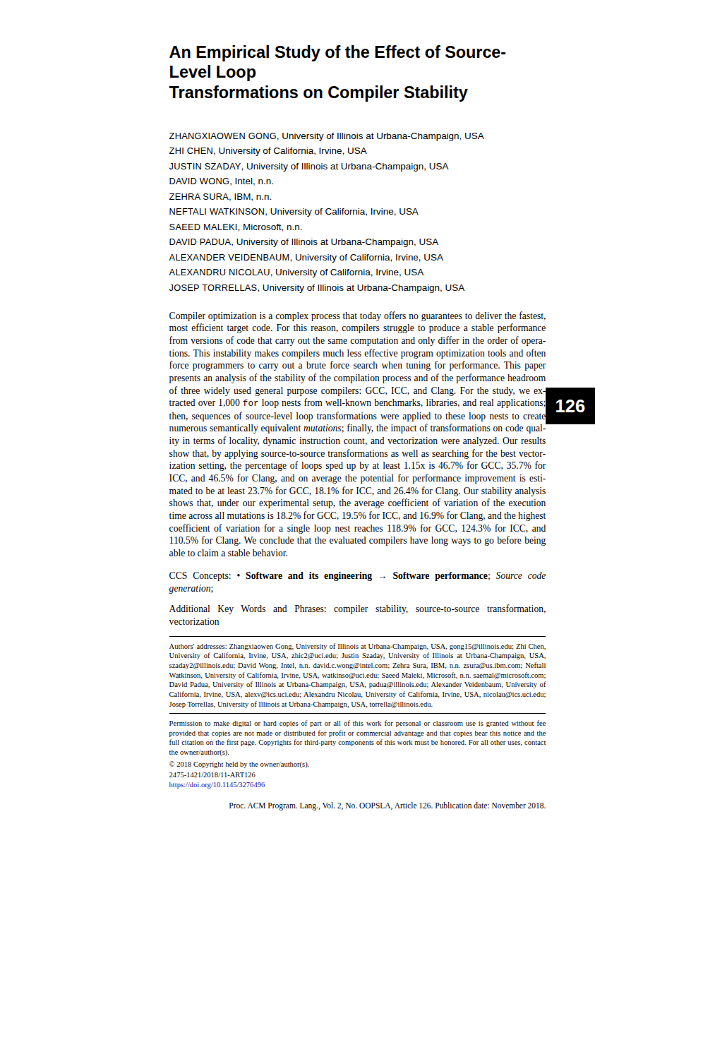An Empirical Study of the Effect of Source-Level Loop
Transformations on Compiler Stability
Zhangxiaowen Gong, University of Illinois at Urbana-Champaign, USA
Zhi Chen, University of California, Irvine, USA
Justin Szaday, University of Illinois at Urbana-Champaign, USA
David Wong, Intel, n.n.
Zehra Sura, IBM, n.n.
Neftali Watkinson, University of California, Irvine, USA
Saeed Maleki, Microsoft, n.n.
David Padua, University of Illinois at Urbana-Champaign, USA
Alexander Veidenbaum, University of California, Irvine, USA
Alexandru Nicolau, University of California, Irvine, USA
Josep Torrellas, University of Illinois at Urbana-Champaign, USA
Compiler optimization is a complex process that today offers no guarantees to deliver the fastest, most efficient target code. For this reason, compilers struggle to produce a stable performance from versions of code that carry out the same computation and only differ in the order of operations. This instability makes compilers much less effective program optimization tools and often force programmers to carry out a brute force search when tuning for performance. This paper presents an analysis of the stability of the compilation process and of the performance headroom of three widely used general purpose compilers: GCC, ICC, and Clang. For the study, we extracted over 1,000 for loop nests from well-known benchmarks, libraries, and real applications; then, sequences of source-level loop transformations were applied to these loop nests to create numerous semantically equivalent mutations; finally, the impact of transformations on code quality in terms of locality, dynamic instruction count, and vectorization were analyzed. Our results show that, by applying source-to-source transformations as well as searching for the best vectorization setting, the percentage of loops sped up by at least 1.15x is 46.7% for GCC, 35.7% for ICC, and 46.5% for Clang, and on average the potential for performance improvement is estimated to be at least 23.7% for GCC, 18.1% for ICC, and 26.4% for Clang. Our stability analysis shows that, under our experimental setup, the average coefficient of variation of the execution time across all mutations is 18.2% for GCC, 19.5% for ICC, and 16.9% for Clang, and the highest coefficient of variation for a single loop nest reaches 118.9% for GCC, 124.3% for ICC, and 110.5% for Clang. We conclude that the evaluated compilers have long ways to go before being able to claim a stable behavior.
CCS Concepts: • Software and its engineering → Software performance; Source code generation;
Additional Key Words and Phrases: compiler stability, source-to-source transformation, vectorization
Authors' addresses: Zhangxiaowen Gong, University of Illinois at Urbana-Champaign, USA, gong15@illinois.edu; Zhi Chen, University of California, Irvine, USA, zhic2@uci.edu; Justin Szaday, University of Illinois at Urbana-Champaign, USA, szaday2@illinois.edu; David Wong, Intel, n.n. david.c.wong@intel.com; Zehra Sura, IBM, n.n. zsura@us.ibm.com; Neftali Watkinson, University of California, Irvine, USA, watkinso@uci.edu; Saeed Maleki, Microsoft, n.n. saemal@microsoft.com; David Padua, University of Illinois at Urbana-Champaign, USA, padua@illinois.edu; Alexander Veidenbaum, University of California, Irvine, USA, alexv@ics.uci.edu; Alexandru Nicolau, University of California, Irvine, USA, nicolau@ics.uci.edu; Josep Torrellas, University of Illinois at Urbana-Champaign, USA, torrella@illinois.edu.
Permission to make digital or hard copies of part or all of this work for personal or classroom use is granted without fee provided that copies are not made or distributed for profit or commercial advantage and that copies bear this notice and the full citation on the first page. Copyrights for third-party components of this work must be honored. For all other uses, contact the owner/author(s).
© 2018 Copyright held by the owner/author(s).
2475-1421/2018/11-ART126
https://doi.org/10.1145/3276496
Proc. ACM Program. Lang., Vol. 2, No. OOPSLA, Article 126. Publication date: November 2018.
126